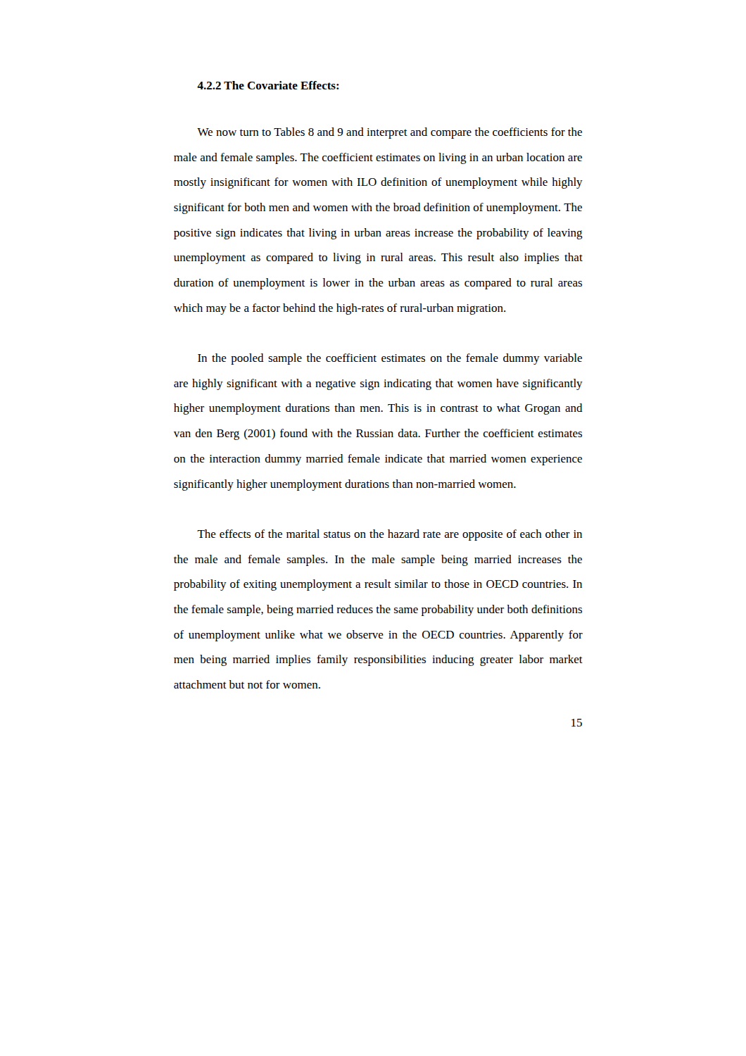4.2.2 The Covariate Effects:
We now turn to Tables 8 and 9 and interpret and compare the coefficients for the male and female samples. The coefficient estimates on living in an urban location are mostly insignificant for women with ILO definition of unemployment while highly significant for both men and women with the broad definition of unemployment. The positive sign indicates that living in urban areas increase the probability of leaving unemployment as compared to living in rural areas. This result also implies that duration of unemployment is lower in the urban areas as compared to rural areas which may be a factor behind the high-rates of rural-urban migration.
In the pooled sample the coefficient estimates on the female dummy variable are highly significant with a negative sign indicating that women have significantly higher unemployment durations than men. This is in contrast to what Grogan and van den Berg (2001) found with the Russian data. Further the coefficient estimates on the interaction dummy married female indicate that married women experience significantly higher unemployment durations than non-married women.
The effects of the marital status on the hazard rate are opposite of each other in the male and female samples. In the male sample being married increases the probability of exiting unemployment a result similar to those in OECD countries. In the female sample, being married reduces the same probability under both definitions of unemployment unlike what we observe in the OECD countries. Apparently for men being married implies family responsibilities inducing greater labor market attachment but not for women.
15